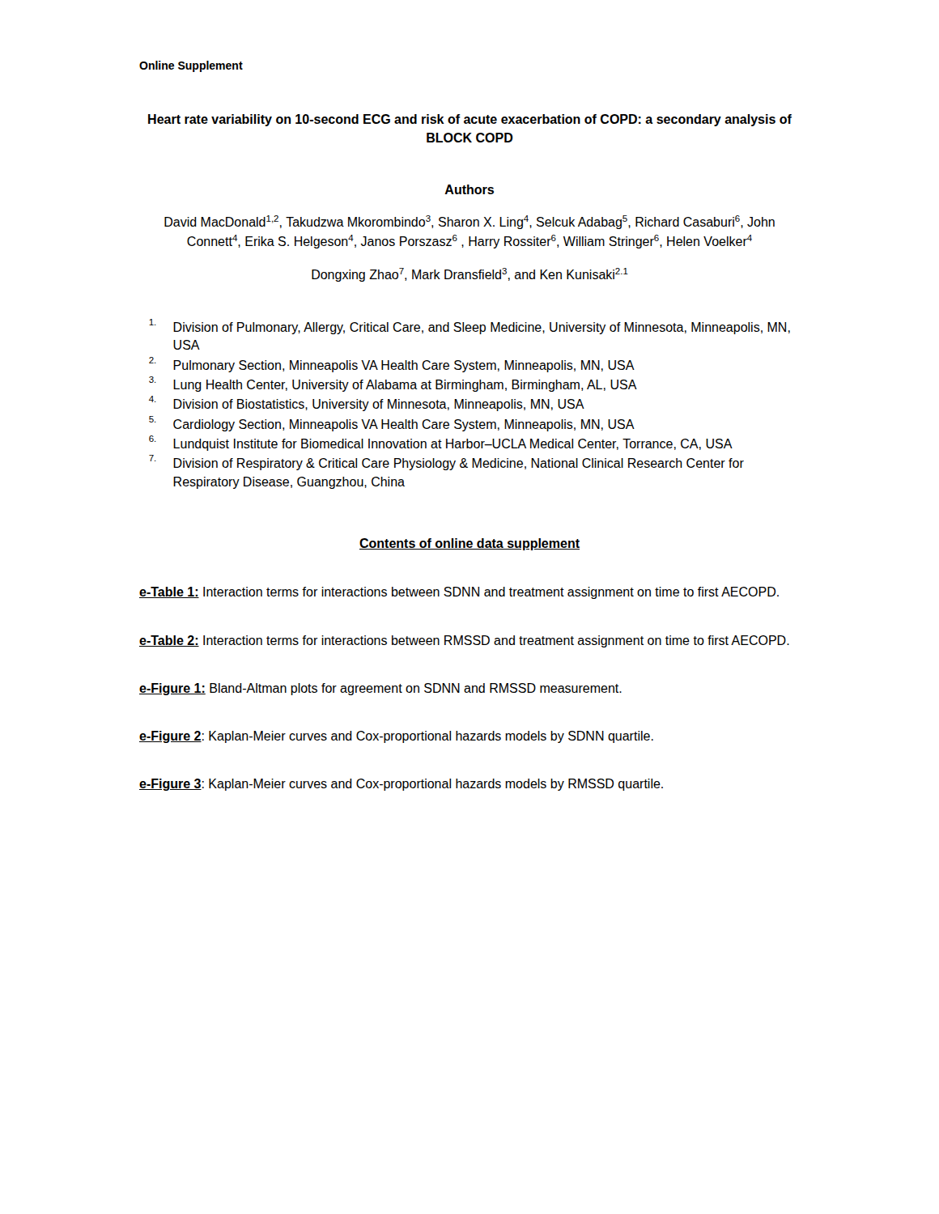Online Supplement
Heart rate variability on 10-second ECG and risk of acute exacerbation of COPD: a secondary analysis of BLOCK COPD
Authors
David MacDonald1,2, Takudzwa Mkorombindo3, Sharon X. Ling4, Selcuk Adabag5, Richard Casaburi6, John Connett4, Erika S. Helgeson4, Janos Porszasz6 , Harry Rossiter6, William Stringer6, Helen Voelker4
Dongxing Zhao7, Mark Dransfield3, and Ken Kunisaki2.1
Division of Pulmonary, Allergy, Critical Care, and Sleep Medicine, University of Minnesota, Minneapolis, MN, USA
Pulmonary Section, Minneapolis VA Health Care System, Minneapolis, MN, USA
Lung Health Center, University of Alabama at Birmingham, Birmingham, AL, USA
Division of Biostatistics, University of Minnesota, Minneapolis, MN, USA
Cardiology Section, Minneapolis VA Health Care System, Minneapolis, MN, USA
Lundquist Institute for Biomedical Innovation at Harbor–UCLA Medical Center, Torrance, CA, USA
Division of Respiratory & Critical Care Physiology & Medicine, National Clinical Research Center for Respiratory Disease, Guangzhou, China
Contents of online data supplement
e-Table 1: Interaction terms for interactions between SDNN and treatment assignment on time to first AECOPD.
e-Table 2: Interaction terms for interactions between RMSSD and treatment assignment on time to first AECOPD.
e-Figure 1: Bland-Altman plots for agreement on SDNN and RMSSD measurement.
e-Figure 2: Kaplan-Meier curves and Cox-proportional hazards models by SDNN quartile.
e-Figure 3: Kaplan-Meier curves and Cox-proportional hazards models by RMSSD quartile.